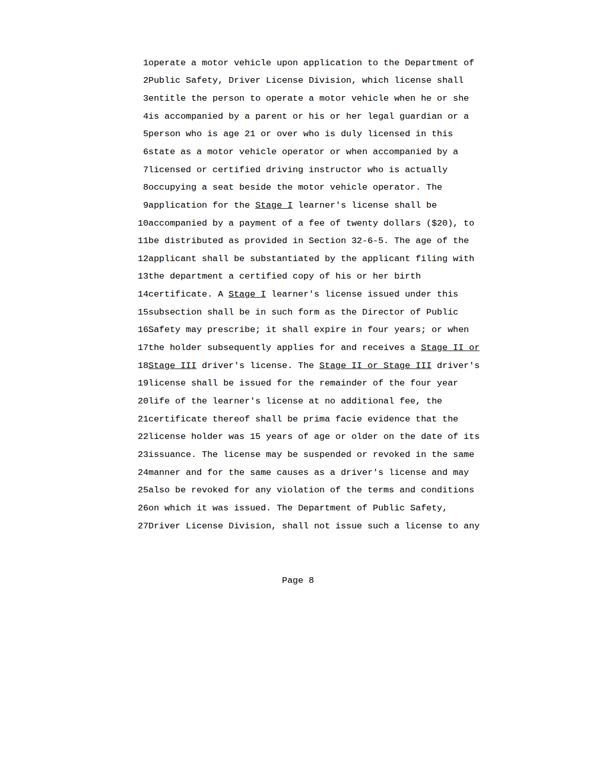| 1 | operate a motor vehicle upon application to the Department of |
| 2 | Public Safety, Driver License Division, which license shall |
| 3 | entitle the person to operate a motor vehicle when he or she |
| 4 | is accompanied by a parent or his or her legal guardian or a |
| 5 | person who is age 21 or over who is duly licensed in this |
| 6 | state as a motor vehicle operator or when accompanied by a |
| 7 | licensed or certified driving instructor who is actually |
| 8 | occupying a seat beside the motor vehicle operator. The |
| 9 | application for the Stage I learner's license shall be |
| 10 | accompanied by a payment of a fee of twenty dollars ($20), to |
| 11 | be distributed as provided in Section 32-6-5. The age of the |
| 12 | applicant shall be substantiated by the applicant filing with |
| 13 | the department a certified copy of his or her birth |
| 14 | certificate. A Stage I learner's license issued under this |
| 15 | subsection shall be in such form as the Director of Public |
| 16 | Safety may prescribe; it shall expire in four years; or when |
| 17 | the holder subsequently applies for and receives a Stage II or |
| 18 | Stage III driver's license. The Stage II or Stage III driver's |
| 19 | license shall be issued for the remainder of the four year |
| 20 | life of the learner's license at no additional fee, the |
| 21 | certificate thereof shall be prima facie evidence that the |
| 22 | license holder was 15 years of age or older on the date of its |
| 23 | issuance. The license may be suspended or revoked in the same |
| 24 | manner and for the same causes as a driver's license and may |
| 25 | also be revoked for any violation of the terms and conditions |
| 26 | on which it was issued. The Department of Public Safety, |
| 27 | Driver License Division, shall not issue such a license to any |
Page 8